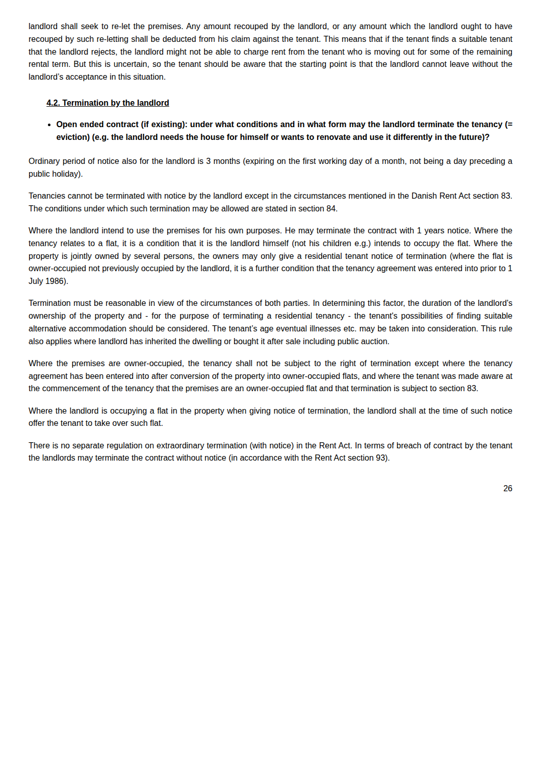landlord shall seek to re-let the premises. Any amount recouped by the landlord, or any amount which the landlord ought to have recouped by such re-letting shall be deducted from his claim against the tenant. This means that if the tenant finds a suitable tenant that the landlord rejects, the landlord might not be able to charge rent from the tenant who is moving out for some of the remaining rental term. But this is uncertain, so the tenant should be aware that the starting point is that the landlord cannot leave without the landlord’s acceptance in this situation.
4.2. Termination by the landlord
Open ended contract (if existing): under what conditions and in what form may the landlord terminate the tenancy (= eviction) (e.g. the landlord needs the house for himself or wants to renovate and use it differently in the future)?
Ordinary period of notice also for the landlord is 3 months (expiring on the first working day of a month, not being a day preceding a public holiday).
Tenancies cannot be terminated with notice by the landlord except in the circumstances mentioned in the Danish Rent Act section 83. The conditions under which such termination may be allowed are stated in section 84.
Where the landlord intend to use the premises for his own purposes. He may terminate the contract with 1 years notice. Where the tenancy relates to a flat, it is a condition that it is the landlord himself (not his children e.g.) intends to occupy the flat. Where the property is jointly owned by several persons, the owners may only give a residential tenant notice of termination (where the flat is owner-occupied not previously occupied by the landlord, it is a further condition that the tenancy agreement was entered into prior to 1 July 1986).
Termination must be reasonable in view of the circumstances of both parties. In determining this factor, the duration of the landlord's ownership of the property and - for the purpose of terminating a residential tenancy - the tenant's possibilities of finding suitable alternative accommodation should be considered. The tenant’s age eventual illnesses etc. may be taken into consideration. This rule also applies where landlord has inherited the dwelling or bought it after sale including public auction.
Where the premises are owner-occupied, the tenancy shall not be subject to the right of termination except where the tenancy agreement has been entered into after conversion of the property into owner-occupied flats, and where the tenant was made aware at the commencement of the tenancy that the premises are an owner-occupied flat and that termination is subject to section 83.
Where the landlord is occupying a flat in the property when giving notice of termination, the landlord shall at the time of such notice offer the tenant to take over such flat.
There is no separate regulation on extraordinary termination (with notice) in the Rent Act. In terms of breach of contract by the tenant the landlords may terminate the contract without notice (in accordance with the Rent Act section 93).
26